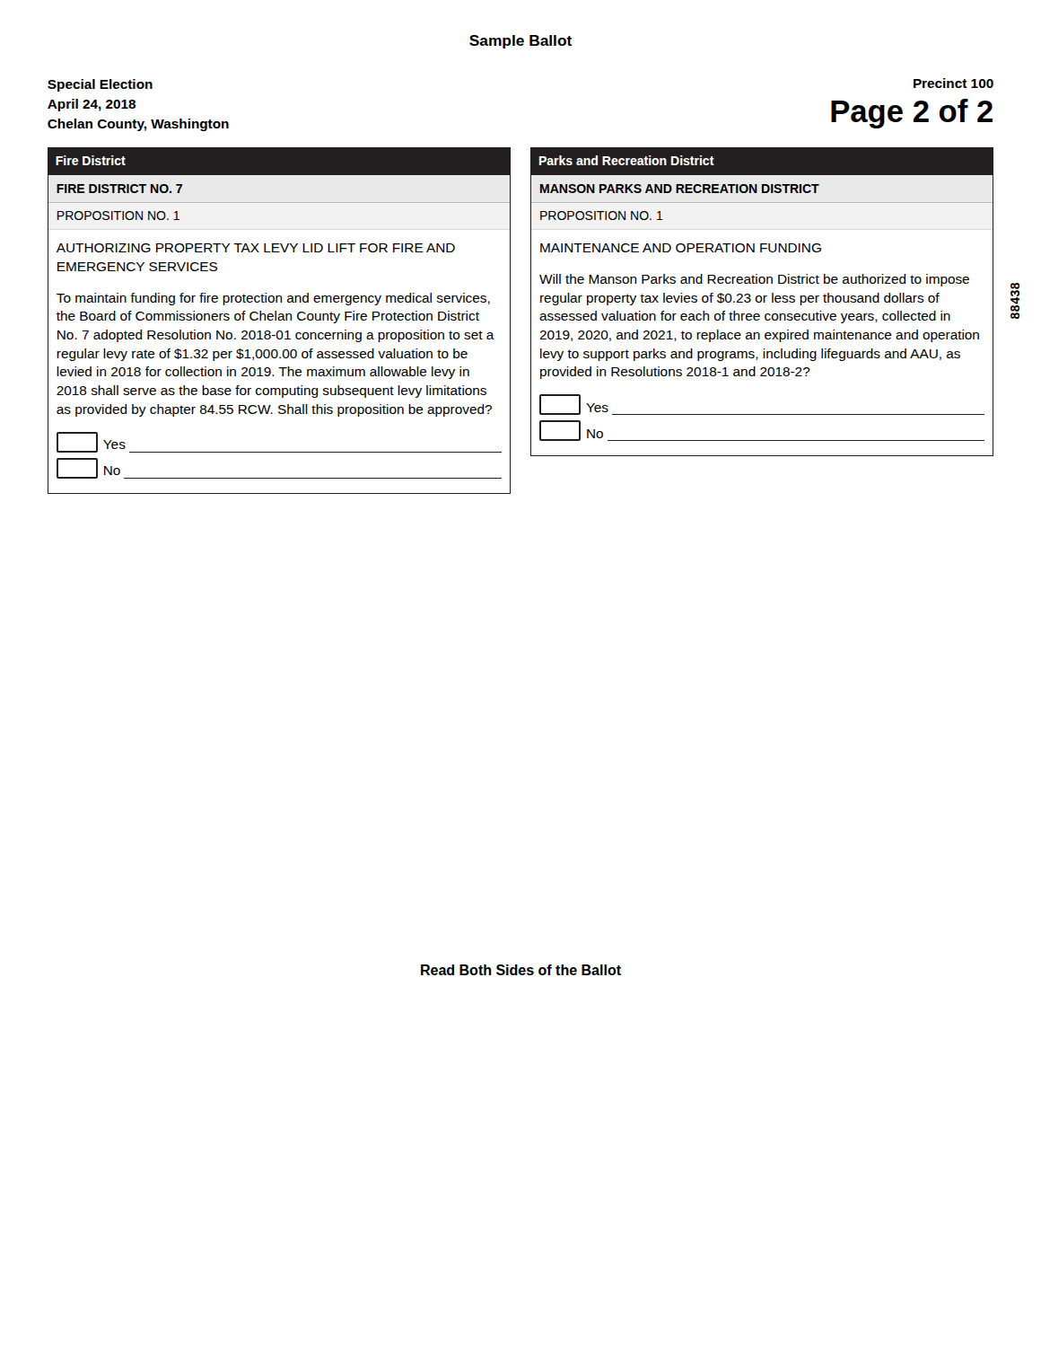Sample Ballot
Special Election
April 24, 2018
Chelan County, Washington
Precinct 100
Page 2 of 2
Fire District
FIRE DISTRICT NO. 7
PROPOSITION NO. 1
AUTHORIZING PROPERTY TAX LEVY LID LIFT FOR FIRE AND EMERGENCY SERVICES
To maintain funding for fire protection and emergency medical services, the Board of Commissioners of Chelan County Fire Protection District No. 7 adopted Resolution No. 2018-01 concerning a proposition to set a regular levy rate of $1.32 per $1,000.00 of assessed valuation to be levied in 2018 for collection in 2019. The maximum allowable levy in 2018 shall serve as the base for computing subsequent levy limitations as provided by chapter 84.55 RCW. Shall this proposition be approved?
Yes
No
Parks and Recreation District
MANSON PARKS AND RECREATION DISTRICT
PROPOSITION NO. 1
MAINTENANCE AND OPERATION FUNDING
Will the Manson Parks and Recreation District be authorized to impose regular property tax levies of $0.23 or less per thousand dollars of assessed valuation for each of three consecutive years, collected in 2019, 2020, and 2021, to replace an expired maintenance and operation levy to support parks and programs, including lifeguards and AAU, as provided in Resolutions 2018-1 and 2018-2?
Yes
No
88438
Read Both Sides of the Ballot